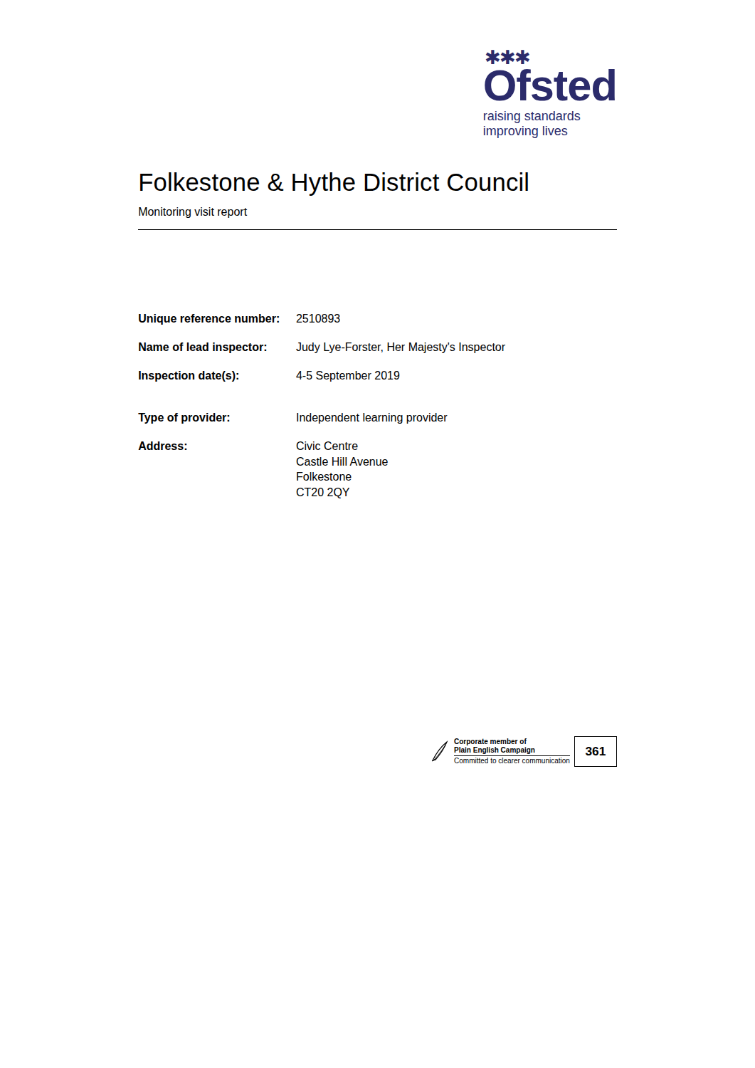✱✱✱ Ofsted raising standards
improving lives
Folkestone & Hythe District Council
Monitoring visit report
| Unique reference number: | 2510893 |
| Name of lead inspector: | Judy Lye-Forster, Her Majesty's Inspector |
| Inspection date(s): | 4-5 September 2019 |
| Type of provider: | Independent learning provider |
| Address: | Civic Centre Castle Hill Avenue Folkestone CT20 2QY |
Corporate member of
Plain English Campaign
Committed to clearer communication
361